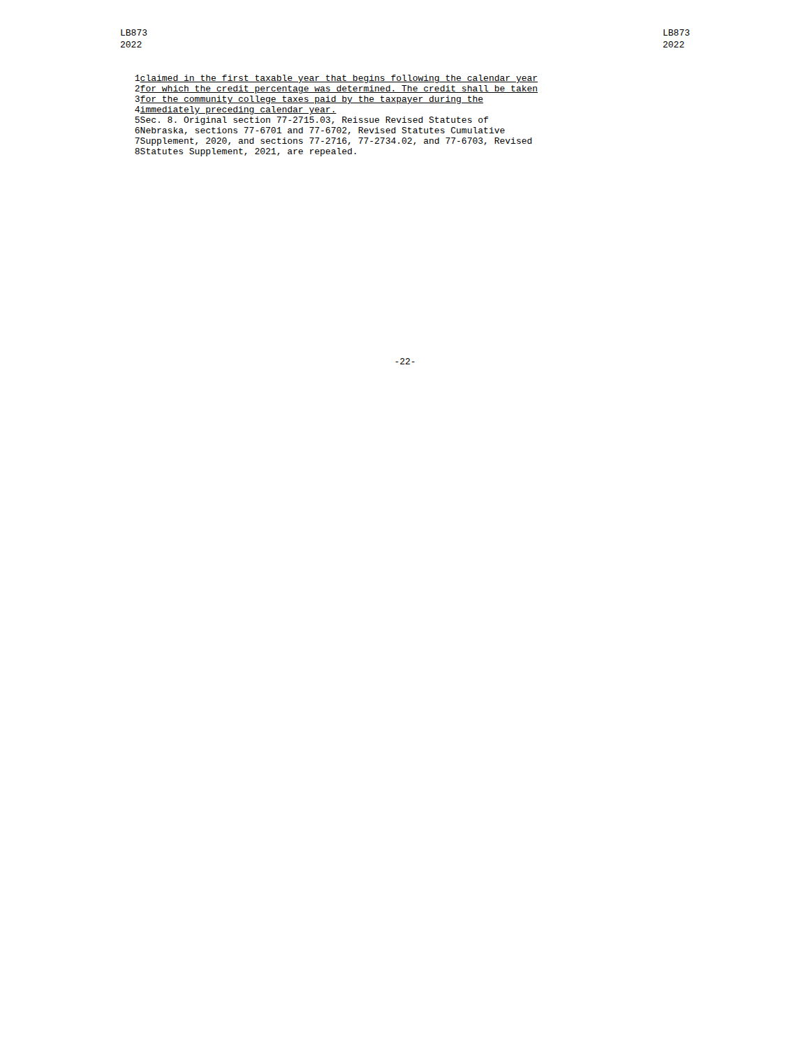LB873
2022
LB873
2022
| 1 | claimed in the first taxable year that begins following the calendar year |
| 2 | for which the credit percentage was determined. The credit shall be taken |
| 3 | for the community college taxes paid by the taxpayer during the |
| 4 | immediately preceding calendar year. |
| 5 | Sec. 8. Original section 77-2715.03, Reissue Revised Statutes of |
| 6 | Nebraska, sections 77-6701 and 77-6702, Revised Statutes Cumulative |
| 7 | Supplement, 2020, and sections 77-2716, 77-2734.02, and 77-6703, Revised |
| 8 | Statutes Supplement, 2021, are repealed. |
-22-